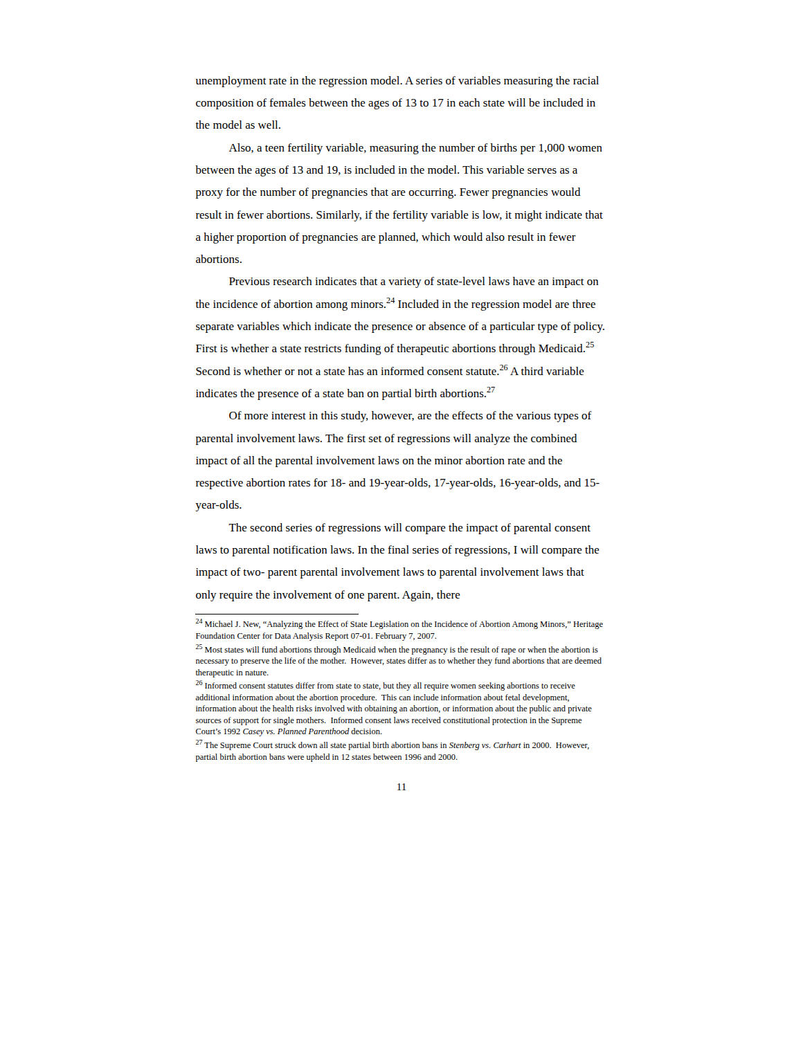unemployment rate in the regression model. A series of variables measuring the racial composition of females between the ages of 13 to 17 in each state will be included in the model as well.
Also, a teen fertility variable, measuring the number of births per 1,000 women between the ages of 13 and 19, is included in the model. This variable serves as a proxy for the number of pregnancies that are occurring. Fewer pregnancies would result in fewer abortions. Similarly, if the fertility variable is low, it might indicate that a higher proportion of pregnancies are planned, which would also result in fewer abortions.
Previous research indicates that a variety of state-level laws have an impact on the incidence of abortion among minors.24 Included in the regression model are three separate variables which indicate the presence or absence of a particular type of policy. First is whether a state restricts funding of therapeutic abortions through Medicaid.25 Second is whether or not a state has an informed consent statute.26 A third variable indicates the presence of a state ban on partial birth abortions.27
Of more interest in this study, however, are the effects of the various types of parental involvement laws. The first set of regressions will analyze the combined impact of all the parental involvement laws on the minor abortion rate and the respective abortion rates for 18- and 19-year-olds, 17-year-olds, 16-year-olds, and 15-year-olds.
The second series of regressions will compare the impact of parental consent laws to parental notification laws. In the final series of regressions, I will compare the impact of two- parent parental involvement laws to parental involvement laws that only require the involvement of one parent. Again, there
24 Michael J. New, “Analyzing the Effect of State Legislation on the Incidence of Abortion Among Minors,” Heritage Foundation Center for Data Analysis Report 07-01. February 7, 2007.
25 Most states will fund abortions through Medicaid when the pregnancy is the result of rape or when the abortion is necessary to preserve the life of the mother. However, states differ as to whether they fund abortions that are deemed therapeutic in nature.
26 Informed consent statutes differ from state to state, but they all require women seeking abortions to receive additional information about the abortion procedure. This can include information about fetal development, information about the health risks involved with obtaining an abortion, or information about the public and private sources of support for single mothers. Informed consent laws received constitutional protection in the Supreme Court’s 1992 Casey vs. Planned Parenthood decision.
27 The Supreme Court struck down all state partial birth abortion bans in Stenberg vs. Carhart in 2000. However, partial birth abortion bans were upheld in 12 states between 1996 and 2000.
11